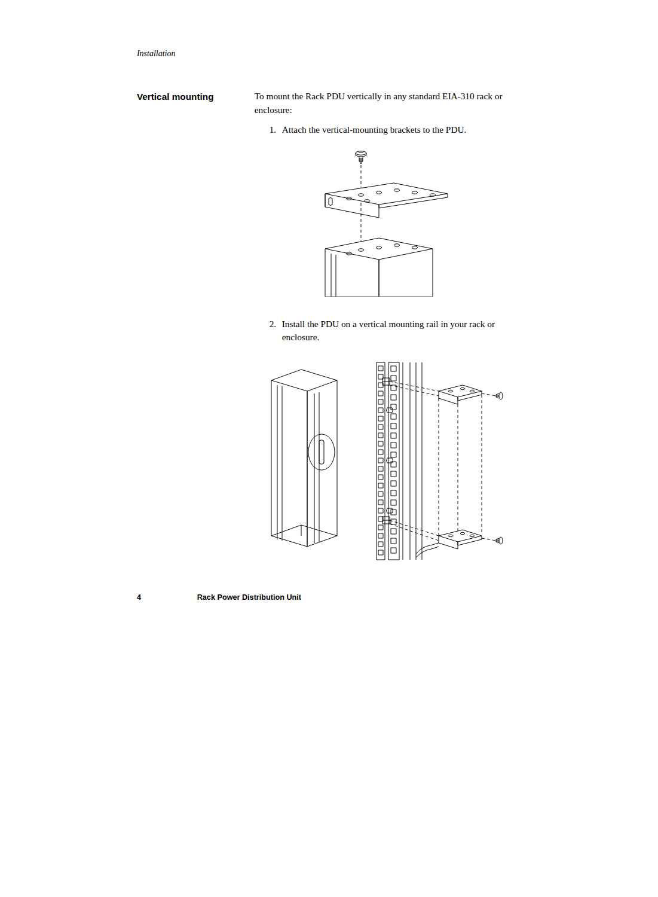Installation
Vertical mounting
To mount the Rack PDU vertically in any standard EIA-310 rack or enclosure:
Attach the vertical-mounting brackets to the PDU.
Install the PDU on a vertical mounting rail in your rack or enclosure.
4
Rack Power Distribution Unit